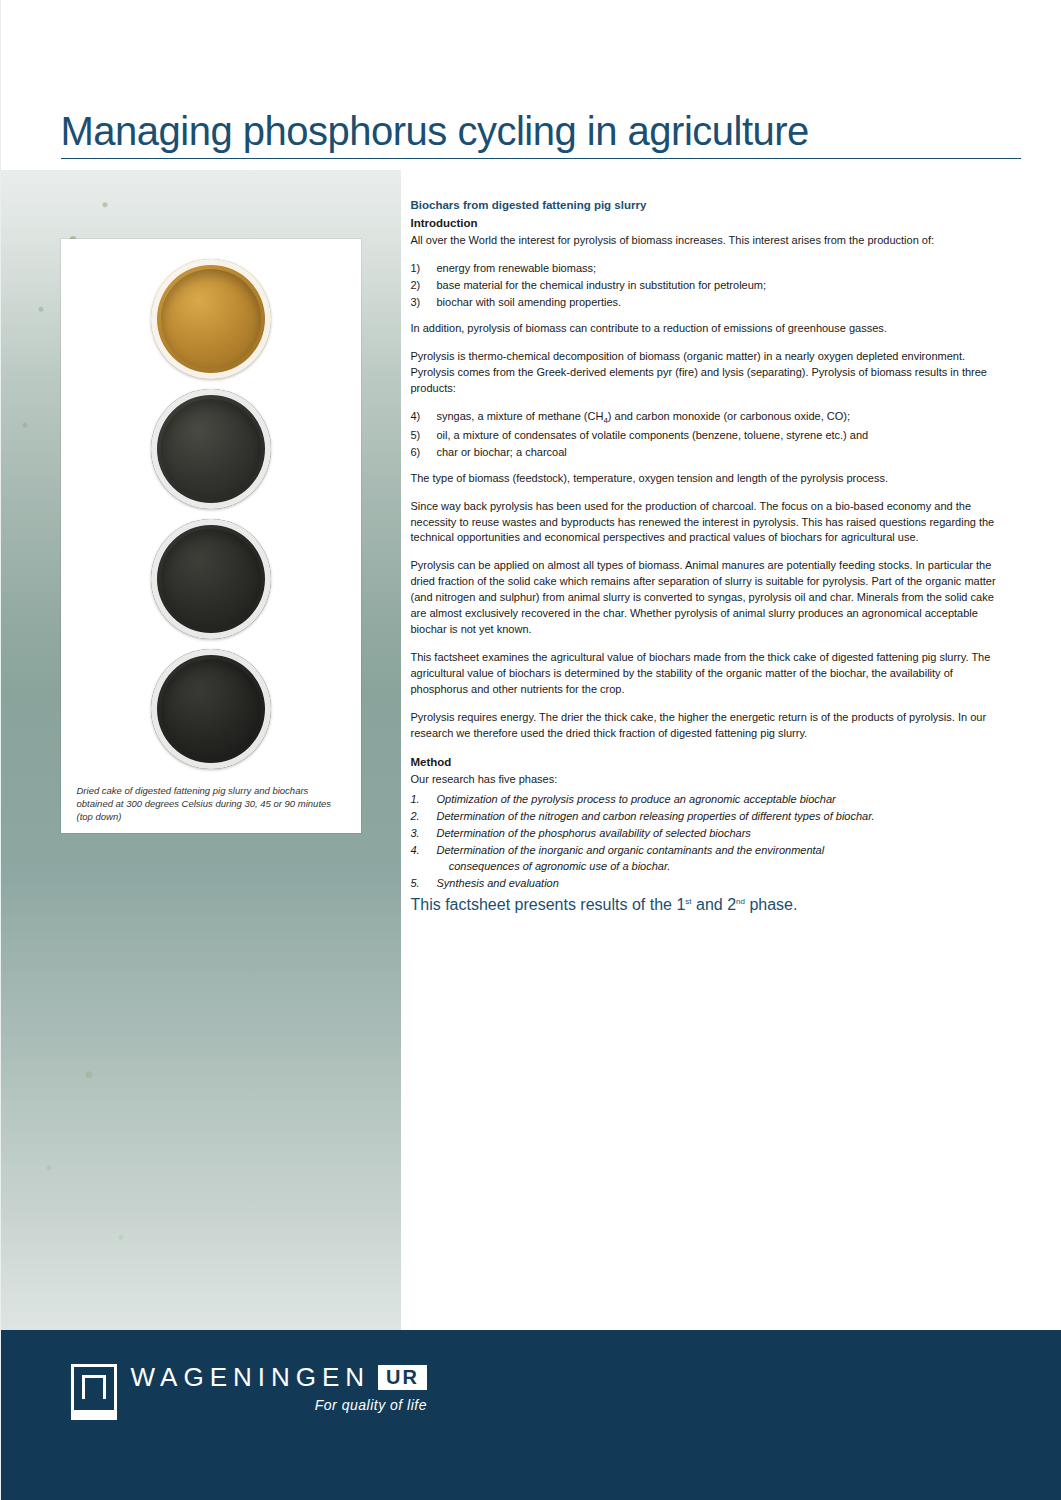Managing phosphorus cycling in agriculture
Dried cake of digested fattening pig slurry and biochars obtained at 300 degrees Celsius during 30, 45 or 90 minutes (top down)
Biochars from digested fattening pig slurry
Introduction
All over the World the interest for pyrolysis of biomass increases. This interest arises from the production of:
1) energy from renewable biomass;
2) base material for the chemical industry in substitution for petroleum;
3) biochar with soil amending properties.
In addition, pyrolysis of biomass can contribute to a reduction of emissions of greenhouse gasses.
Pyrolysis is thermo-chemical decomposition of biomass (organic matter) in a nearly oxygen depleted environment. Pyrolysis comes from the Greek-derived elements pyr (fire) and lysis (separating). Pyrolysis of biomass results in three products:
4) syngas, a mixture of methane (CH4) and carbon monoxide (or carbonous oxide, CO);
5) oil, a mixture of condensates of volatile components (benzene, toluene, styrene etc.) and
6) char or biochar; a charcoal
The type of biomass (feedstock), temperature, oxygen tension and length of the pyrolysis process.
Since way back pyrolysis has been used for the production of charcoal. The focus on a bio-based economy and the necessity to reuse wastes and byproducts has renewed the interest in pyrolysis. This has raised questions regarding the technical opportunities and economical perspectives and practical values of biochars for agricultural use.
Pyrolysis can be applied on almost all types of biomass. Animal manures are potentially feeding stocks. In particular the dried fraction of the solid cake which remains after separation of slurry is suitable for pyrolysis. Part of the organic matter (and nitrogen and sulphur) from animal slurry is converted to syngas, pyrolysis oil and char. Minerals from the solid cake are almost exclusively recovered in the char. Whether pyrolysis of animal slurry produces an agronomical acceptable biochar is not yet known.
This factsheet examines the agricultural value of biochars made from the thick cake of digested fattening pig slurry. The agricultural value of biochars is determined by the stability of the organic matter of the biochar, the availability of phosphorus and other nutrients for the crop.
Pyrolysis requires energy. The drier the thick cake, the higher the energetic return is of the products of pyrolysis. In our research we therefore used the dried thick fraction of digested fattening pig slurry.
Method
Our research has five phases:
1. Optimization of the pyrolysis process to produce an agronomic acceptable biochar
2. Determination of the nitrogen and carbon releasing properties of different types of biochar.
3. Determination of the phosphorus availability of selected biochars
4. Determination of the inorganic and organic contaminants and the environmental
consequences of agronomic use of a biochar.
5. Synthesis and evaluation
This factsheet presents results of the 1st and 2nd phase.
WAGENINGEN UR
For quality of life